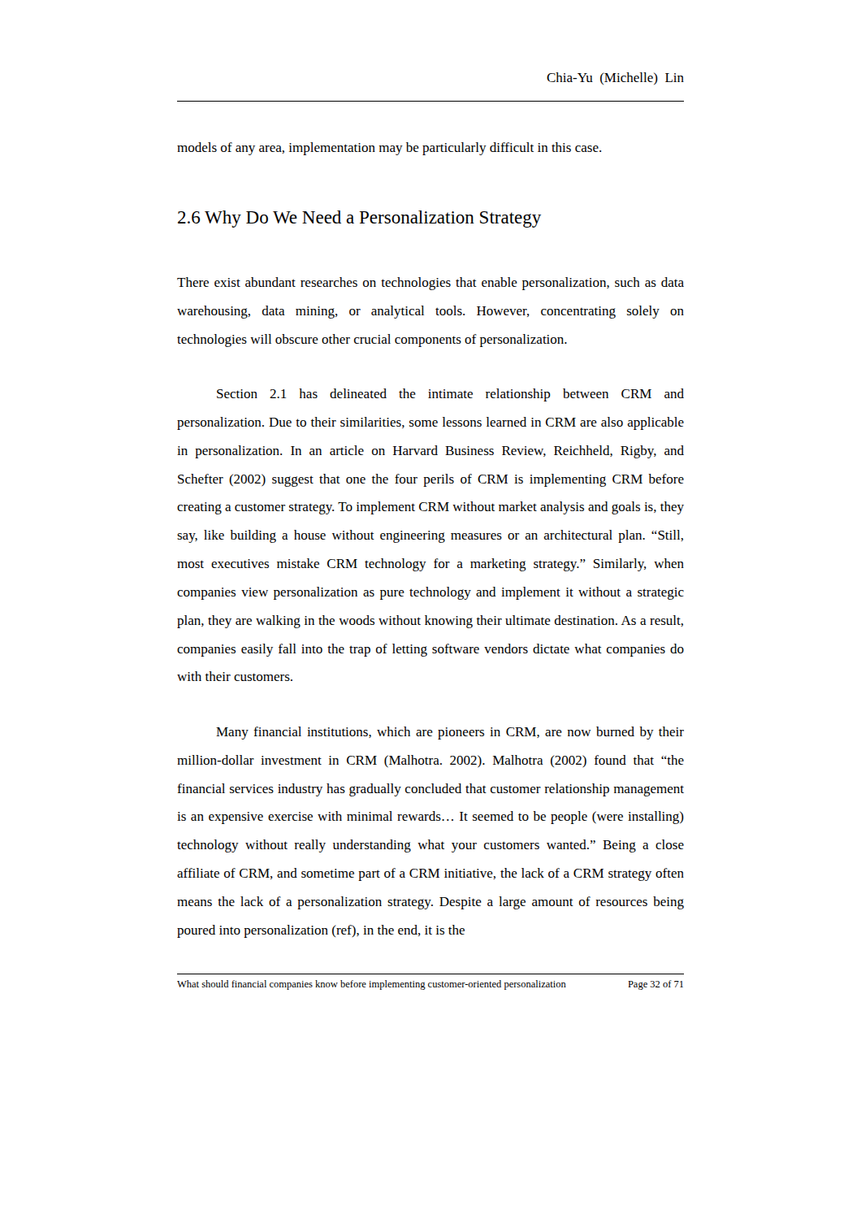Chia-Yu (Michelle) Lin
models of any area, implementation may be particularly difficult in this case.
2.6 Why Do We Need a Personalization Strategy
There exist abundant researches on technologies that enable personalization, such as data warehousing, data mining, or analytical tools. However, concentrating solely on technologies will obscure other crucial components of personalization.
Section 2.1 has delineated the intimate relationship between CRM and personalization. Due to their similarities, some lessons learned in CRM are also applicable in personalization. In an article on Harvard Business Review, Reichheld, Rigby, and Schefter (2002) suggest that one the four perils of CRM is implementing CRM before creating a customer strategy. To implement CRM without market analysis and goals is, they say, like building a house without engineering measures or an architectural plan. “Still, most executives mistake CRM technology for a marketing strategy.” Similarly, when companies view personalization as pure technology and implement it without a strategic plan, they are walking in the woods without knowing their ultimate destination. As a result, companies easily fall into the trap of letting software vendors dictate what companies do with their customers.
Many financial institutions, which are pioneers in CRM, are now burned by their million-dollar investment in CRM (Malhotra. 2002). Malhotra (2002) found that “the financial services industry has gradually concluded that customer relationship management is an expensive exercise with minimal rewards… It seemed to be people (were installing) technology without really understanding what your customers wanted.” Being a close affiliate of CRM, and sometime part of a CRM initiative, the lack of a CRM strategy often means the lack of a personalization strategy. Despite a large amount of resources being poured into personalization (ref), in the end, it is the
What should financial companies know before implementing customer-oriented personalization Page 32 of 71